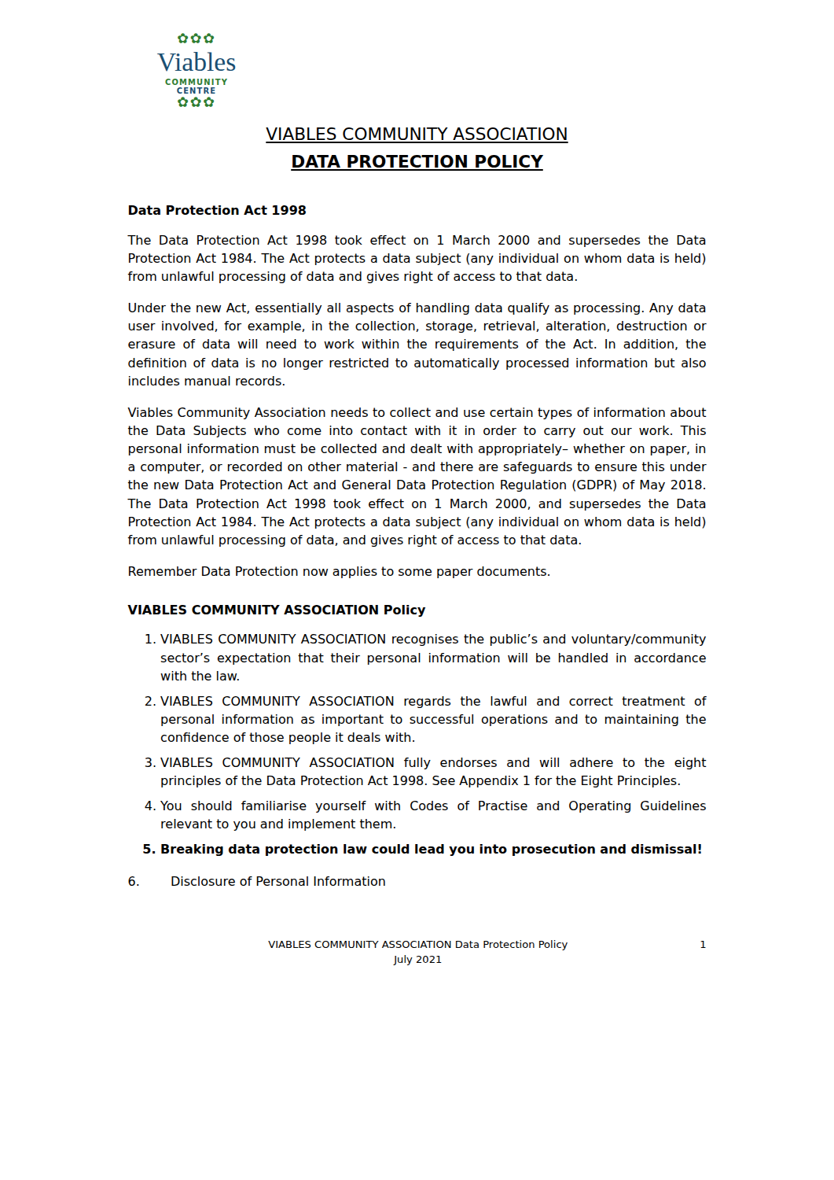✿✿✿ Viables COMMUNITY CENTRE ✿✿✿
VIABLES COMMUNITY ASSOCIATION
DATA PROTECTION POLICY
Data Protection Act 1998
The Data Protection Act 1998 took effect on 1 March 2000 and supersedes the Data Protection Act 1984. The Act protects a data subject (any individual on whom data is held) from unlawful processing of data and gives right of access to that data.
Under the new Act, essentially all aspects of handling data qualify as processing. Any data user involved, for example, in the collection, storage, retrieval, alteration, destruction or erasure of data will need to work within the requirements of the Act. In addition, the definition of data is no longer restricted to automatically processed information but also includes manual records.
Viables Community Association needs to collect and use certain types of information about the Data Subjects who come into contact with it in order to carry out our work. This personal information must be collected and dealt with appropriately– whether on paper, in a computer, or recorded on other material - and there are safeguards to ensure this under the new Data Protection Act and General Data Protection Regulation (GDPR) of May 2018. The Data Protection Act 1998 took effect on 1 March 2000, and supersedes the Data Protection Act 1984. The Act protects a data subject (any individual on whom data is held) from unlawful processing of data, and gives right of access to that data.
Remember Data Protection now applies to some paper documents.
VIABLES COMMUNITY ASSOCIATION Policy
VIABLES COMMUNITY ASSOCIATION recognises the public’s and voluntary/community sector’s expectation that their personal information will be handled in accordance with the law.
VIABLES COMMUNITY ASSOCIATION regards the lawful and correct treatment of personal information as important to successful operations and to maintaining the confidence of those people it deals with.
VIABLES COMMUNITY ASSOCIATION fully endorses and will adhere to the eight principles of the Data Protection Act 1998. See Appendix 1 for the Eight Principles.
You should familiarise yourself with Codes of Practise and Operating Guidelines relevant to you and implement them.
Breaking data protection law could lead you into prosecution and dismissal!
6. Disclosure of Personal Information
VIABLES COMMUNITY ASSOCIATION Data Protection Policy
July 2021
1